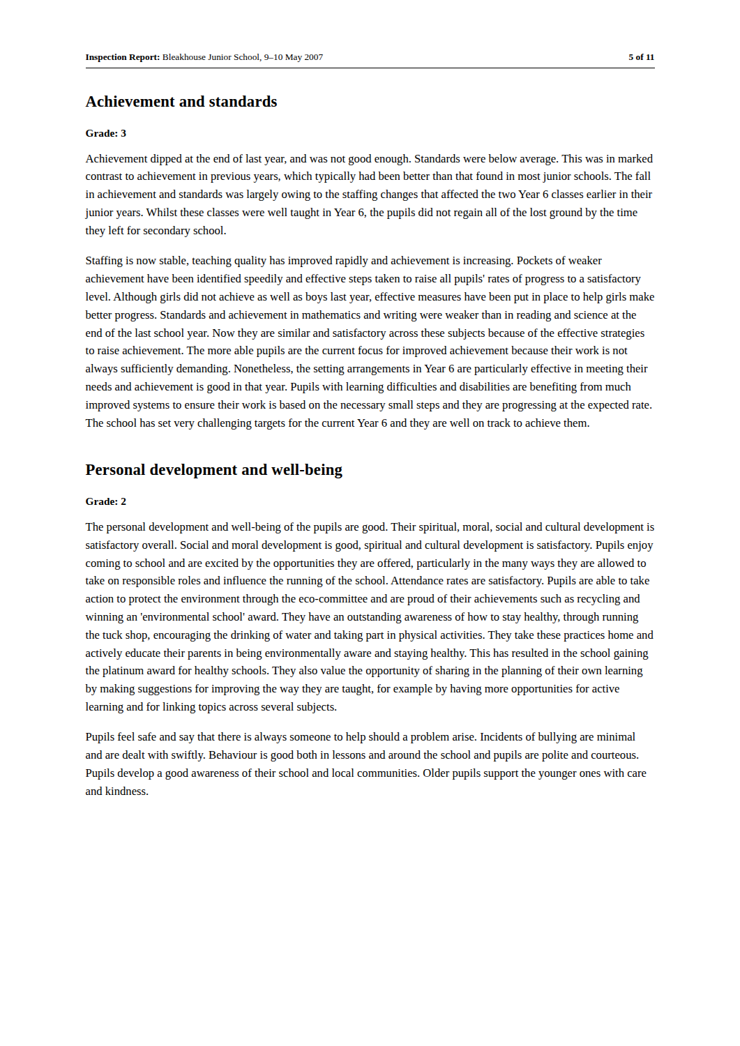Inspection Report: Bleakhouse Junior School, 9–10 May 2007 5 of 11
Achievement and standards
Grade: 3
Achievement dipped at the end of last year, and was not good enough. Standards were below average. This was in marked contrast to achievement in previous years, which typically had been better than that found in most junior schools. The fall in achievement and standards was largely owing to the staffing changes that affected the two Year 6 classes earlier in their junior years. Whilst these classes were well taught in Year 6, the pupils did not regain all of the lost ground by the time they left for secondary school.
Staffing is now stable, teaching quality has improved rapidly and achievement is increasing. Pockets of weaker achievement have been identified speedily and effective steps taken to raise all pupils' rates of progress to a satisfactory level. Although girls did not achieve as well as boys last year, effective measures have been put in place to help girls make better progress. Standards and achievement in mathematics and writing were weaker than in reading and science at the end of the last school year. Now they are similar and satisfactory across these subjects because of the effective strategies to raise achievement. The more able pupils are the current focus for improved achievement because their work is not always sufficiently demanding. Nonetheless, the setting arrangements in Year 6 are particularly effective in meeting their needs and achievement is good in that year. Pupils with learning difficulties and disabilities are benefiting from much improved systems to ensure their work is based on the necessary small steps and they are progressing at the expected rate. The school has set very challenging targets for the current Year 6 and they are well on track to achieve them.
Personal development and well-being
Grade: 2
The personal development and well-being of the pupils are good. Their spiritual, moral, social and cultural development is satisfactory overall. Social and moral development is good, spiritual and cultural development is satisfactory. Pupils enjoy coming to school and are excited by the opportunities they are offered, particularly in the many ways they are allowed to take on responsible roles and influence the running of the school. Attendance rates are satisfactory. Pupils are able to take action to protect the environment through the eco-committee and are proud of their achievements such as recycling and winning an 'environmental school' award. They have an outstanding awareness of how to stay healthy, through running the tuck shop, encouraging the drinking of water and taking part in physical activities. They take these practices home and actively educate their parents in being environmentally aware and staying healthy. This has resulted in the school gaining the platinum award for healthy schools. They also value the opportunity of sharing in the planning of their own learning by making suggestions for improving the way they are taught, for example by having more opportunities for active learning and for linking topics across several subjects.
Pupils feel safe and say that there is always someone to help should a problem arise. Incidents of bullying are minimal and are dealt with swiftly. Behaviour is good both in lessons and around the school and pupils are polite and courteous. Pupils develop a good awareness of their school and local communities. Older pupils support the younger ones with care and kindness.